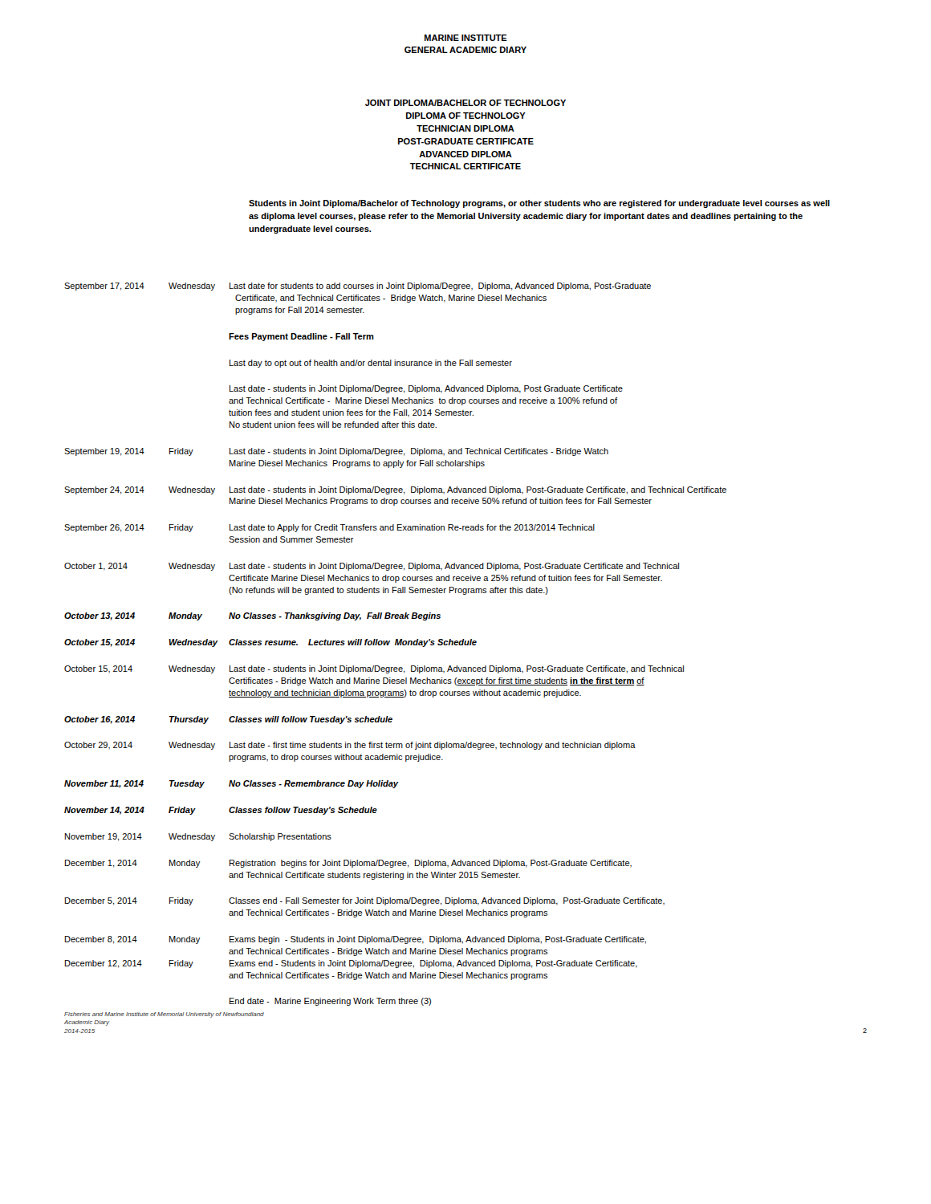MARINE INSTITUTE
GENERAL ACADEMIC DIARY
JOINT DIPLOMA/BACHELOR OF TECHNOLOGY
DIPLOMA OF TECHNOLOGY
TECHNICIAN DIPLOMA
POST-GRADUATE CERTIFICATE
ADVANCED DIPLOMA
TECHNICAL CERTIFICATE
Students in Joint Diploma/Bachelor of Technology programs, or other students who are registered for undergraduate level courses as well as diploma level courses, please refer to the Memorial University academic diary for important dates and deadlines pertaining to the undergraduate level courses.
| September 17, 2014 | Wednesday | Last date for students to add courses in Joint Diploma/Degree, Diploma, Advanced Diploma, Post-Graduate Certificate, and Technical Certificates - Bridge Watch, Marine Diesel Mechanics programs for Fall 2014 semester. |
| | | Fees Payment Deadline - Fall Term |
| | | Last day to opt out of health and/or dental insurance in the Fall semester |
| | | Last date - students in Joint Diploma/Degree, Diploma, Advanced Diploma, Post Graduate Certificate and Technical Certificate - Marine Diesel Mechanics to drop courses and receive a 100% refund of tuition fees and student union fees for the Fall, 2014 Semester. No student union fees will be refunded after this date. |
| September 19, 2014 | Friday | Last date - students in Joint Diploma/Degree, Diploma, and Technical Certificates - Bridge Watch Marine Diesel Mechanics Programs to apply for Fall scholarships |
| September 24, 2014 | Wednesday | Last date - students in Joint Diploma/Degree, Diploma, Advanced Diploma, Post-Graduate Certificate, and Technical Certificate Marine Diesel Mechanics Programs to drop courses and receive 50% refund of tuition fees for Fall Semester |
| September 26, 2014 | Friday | Last date to Apply for Credit Transfers and Examination Re-reads for the 2013/2014 Technical Session and Summer Semester |
| October 1, 2014 | Wednesday | Last date - students in Joint Diploma/Degree, Diploma, Advanced Diploma, Post-Graduate Certificate and Technical Certificate Marine Diesel Mechanics to drop courses and receive a 25% refund of tuition fees for Fall Semester. (No refunds will be granted to students in Fall Semester Programs after this date.) |
| October 13, 2014 | Monday | No Classes - Thanksgiving Day, Fall Break Begins |
| October 15, 2014 | Wednesday | Classes resume. Lectures will follow Monday's Schedule |
| October 15, 2014 | Wednesday | Last date - students in Joint Diploma/Degree, Diploma, Advanced Diploma, Post-Graduate Certificate, and Technical Certificates - Bridge Watch and Marine Diesel Mechanics ( except for first time students in the first term of technology and technician diploma programs ) to drop courses without academic prejudice. |
| October 16, 2014 | Thursday | Classes will follow Tuesday's schedule |
| October 29, 2014 | Wednesday | Last date - first time students in the first term of joint diploma/degree, technology and technician diploma programs, to drop courses without academic prejudice. |
| November 11, 2014 | Tuesday | No Classes - Remembrance Day Holiday |
| November 14, 2014 | Friday | Classes follow Tuesday's Schedule |
| November 19, 2014 | Wednesday | Scholarship Presentations |
| December 1, 2014 | Monday | Registration begins for Joint Diploma/Degree, Diploma, Advanced Diploma, Post-Graduate Certificate, and Technical Certificate students registering in the Winter 2015 Semester. |
| December 5, 2014 | Friday | Classes end - Fall Semester for Joint Diploma/Degree, Diploma, Advanced Diploma, Post-Graduate Certificate, and Technical Certificates - Bridge Watch and Marine Diesel Mechanics programs |
| December 8, 2014 | Monday | Exams begin - Students in Joint Diploma/Degree, Diploma, Advanced Diploma, Post-Graduate Certificate, and Technical Certificates - Bridge Watch and Marine Diesel Mechanics programs |
| December 12, 2014 | Friday | Exams end - Students in Joint Diploma/Degree, Diploma, Advanced Diploma, Post-Graduate Certificate, and Technical Certificates - Bridge Watch and Marine Diesel Mechanics programs |
| | | End date - Marine Engineering Work Term three (3) |
Fisheries and Marine Institute of Memorial University of Newfoundland
Academic Diary
2014-2015
2